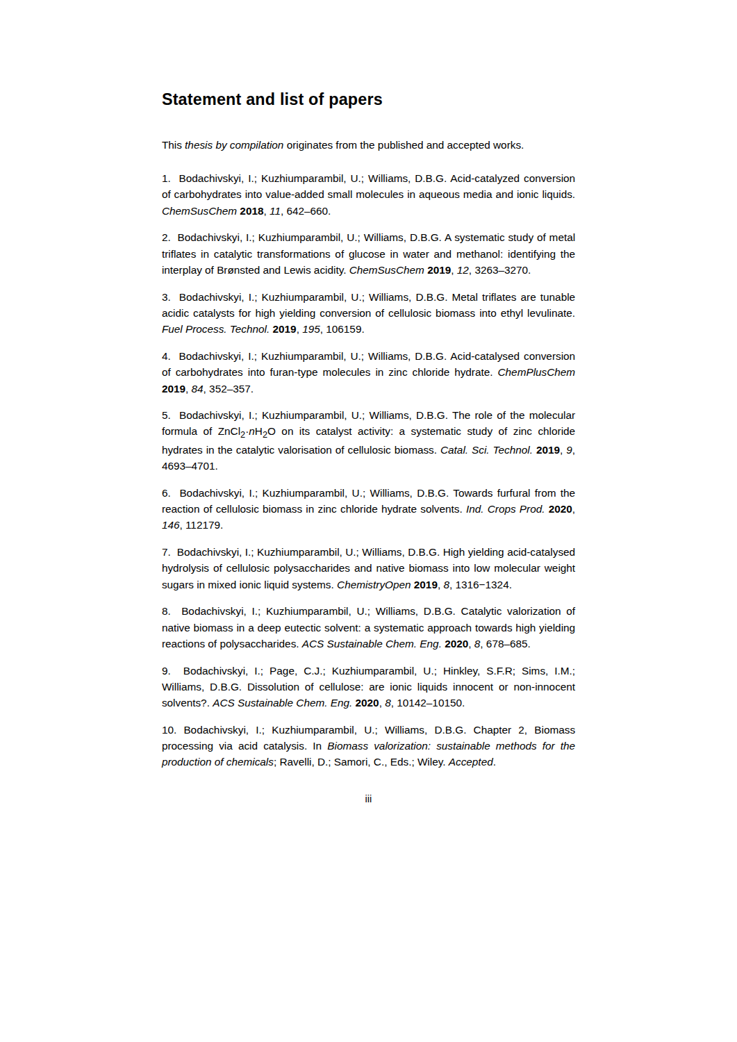Statement and list of papers
This thesis by compilation originates from the published and accepted works.
1. Bodachivskyi, I.; Kuzhiumparambil, U.; Williams, D.B.G. Acid-catalyzed conversion of carbohydrates into value-added small molecules in aqueous media and ionic liquids. ChemSusChem 2018, 11, 642–660.
2. Bodachivskyi, I.; Kuzhiumparambil, U.; Williams, D.B.G. A systematic study of metal triflates in catalytic transformations of glucose in water and methanol: identifying the interplay of Brønsted and Lewis acidity. ChemSusChem 2019, 12, 3263–3270.
3. Bodachivskyi, I.; Kuzhiumparambil, U.; Williams, D.B.G. Metal triflates are tunable acidic catalysts for high yielding conversion of cellulosic biomass into ethyl levulinate. Fuel Process. Technol. 2019, 195, 106159.
4. Bodachivskyi, I.; Kuzhiumparambil, U.; Williams, D.B.G. Acid-catalysed conversion of carbohydrates into furan-type molecules in zinc chloride hydrate. ChemPlusChem 2019, 84, 352–357.
5. Bodachivskyi, I.; Kuzhiumparambil, U.; Williams, D.B.G. The role of the molecular formula of ZnCl2·n H2O on its catalyst activity: a systematic study of zinc chloride hydrates in the catalytic valorisation of cellulosic biomass. Catal. Sci. Technol. 2019, 9, 4693–4701.
6. Bodachivskyi, I.; Kuzhiumparambil, U.; Williams, D.B.G. Towards furfural from the reaction of cellulosic biomass in zinc chloride hydrate solvents. Ind. Crops Prod. 2020, 146, 112179.
7. Bodachivskyi, I.; Kuzhiumparambil, U.; Williams, D.B.G. High yielding acid-catalysed hydrolysis of cellulosic polysaccharides and native biomass into low molecular weight sugars in mixed ionic liquid systems. ChemistryOpen 2019, 8, 1316−1324.
8. Bodachivskyi, I.; Kuzhiumparambil, U.; Williams, D.B.G. Catalytic valorization of native biomass in a deep eutectic solvent: a systematic approach towards high yielding reactions of polysaccharides. ACS Sustainable Chem. Eng. 2020, 8, 678–685.
9. Bodachivskyi, I.; Page, C.J.; Kuzhiumparambil, U.; Hinkley, S.F.R; Sims, I.M.; Williams, D.B.G. Dissolution of cellulose: are ionic liquids innocent or non-innocent solvents?. ACS Sustainable Chem. Eng. 2020, 8, 10142–10150.
10. Bodachivskyi, I.; Kuzhiumparambil, U.; Williams, D.B.G. Chapter 2, Biomass processing via acid catalysis. In Biomass valorization: sustainable methods for the production of chemicals; Ravelli, D.; Samori, C., Eds.; Wiley. Accepted.
iii